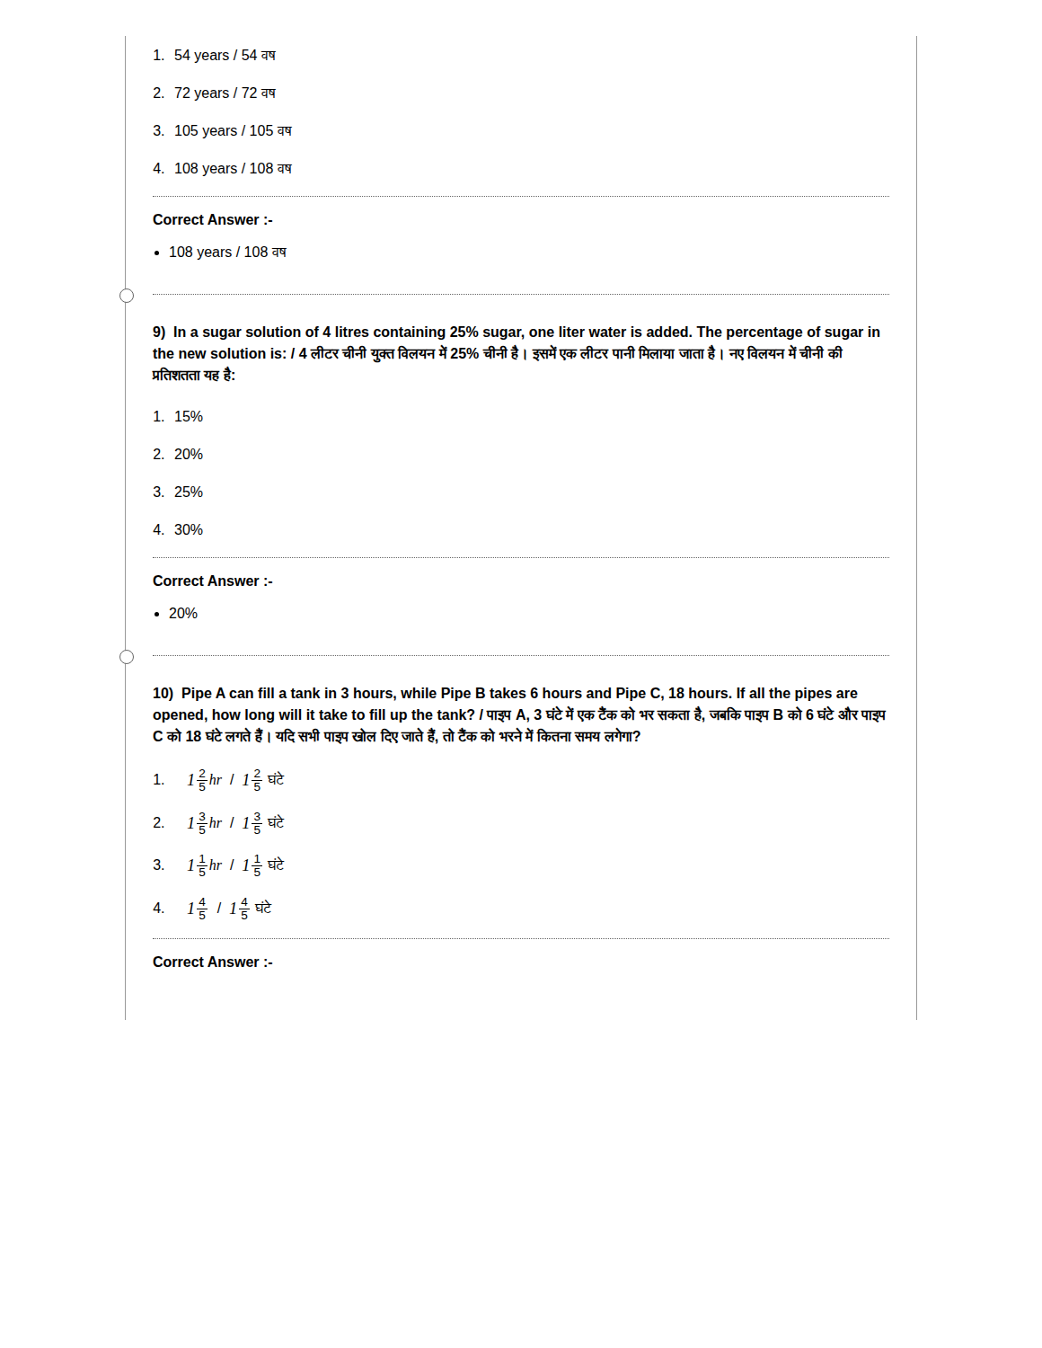54 years / 54 वष
72 years / 72 वष
105 years / 105 वष
108 years / 108 वष
Correct Answer :-
108 years / 108 वष
9) In a sugar solution of 4 litres containing 25% sugar, one liter water is added. The percentage of sugar in the new solution is: / 4 लीटर चीनी युक्त विलयन में 25% चीनी है। इसमें एक लीटर पानी मिलाया जाता है। नए विलयन में चीनी की प्रतिशतता यह है:
15%
20%
25%
30%
Correct Answer :-
20%
10) Pipe A can fill a tank in 3 hours, while Pipe B takes 6 hours and Pipe C, 18 hours. If all the pipes are opened, how long will it take to fill up the tank? / पाइप A, 3 घंटे में एक टैंक को भर सकता है, जबकि पाइप B को 6 घंटे और पाइप C को 18 घंटे लगते हैं। यदि सभी पाइप खोल दिए जाते हैं, तो टैंक को भरने में कितना समय लगेगा?
125 hr / 125 घंटे
135 hr / 135 घंटे
115 hr / 115 घंटे
145 / 145 घंटे
Correct Answer :-